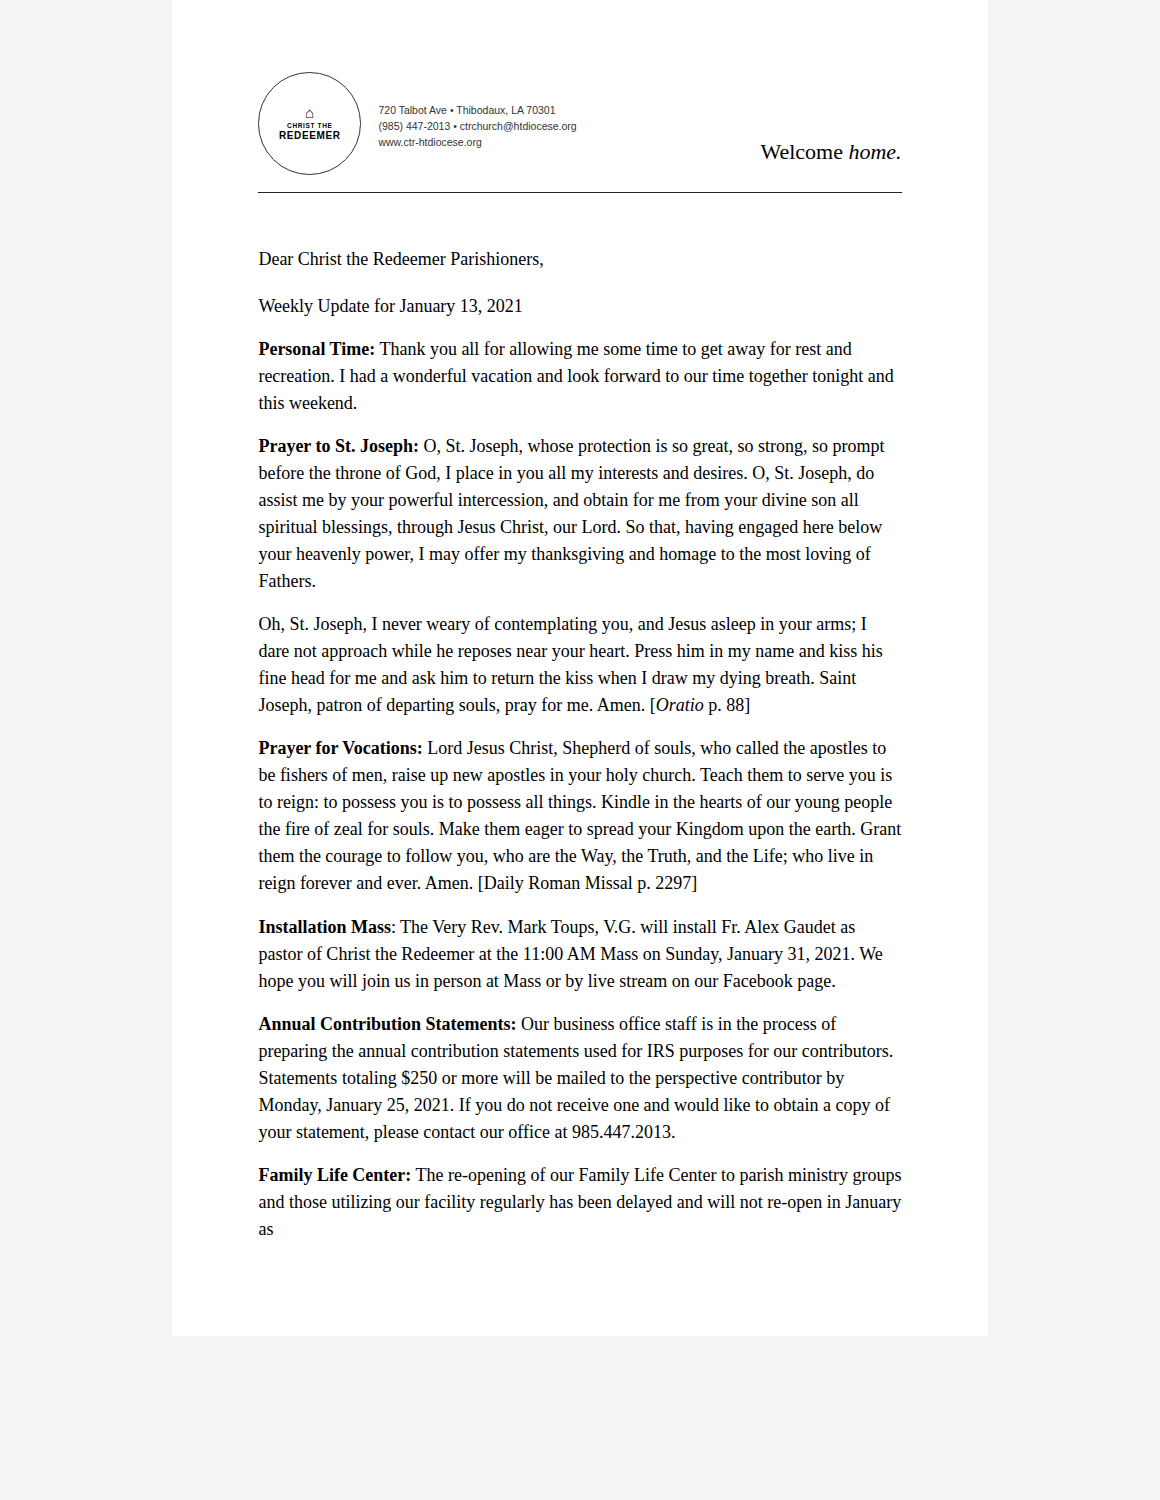⌂ CHRIST THE REDEEMER
720 Talbot Ave • Thibodaux, LA 70301
(985) 447-2013 • ctrchurch@htdiocese.org
www.ctr-htdiocese.org
Welcome home.
Dear Christ the Redeemer Parishioners,
Weekly Update for January 13, 2021
Personal Time: Thank you all for allowing me some time to get away for rest and recreation. I had a wonderful vacation and look forward to our time together tonight and this weekend.
Prayer to St. Joseph: O, St. Joseph, whose protection is so great, so strong, so prompt before the throne of God, I place in you all my interests and desires. O, St. Joseph, do assist me by your powerful intercession, and obtain for me from your divine son all spiritual blessings, through Jesus Christ, our Lord. So that, having engaged here below your heavenly power, I may offer my thanksgiving and homage to the most loving of Fathers.
Oh, St. Joseph, I never weary of contemplating you, and Jesus asleep in your arms; I dare not approach while he reposes near your heart. Press him in my name and kiss his fine head for me and ask him to return the kiss when I draw my dying breath. Saint Joseph, patron of departing souls, pray for me. Amen. [Oratio p. 88]
Prayer for Vocations: Lord Jesus Christ, Shepherd of souls, who called the apostles to be fishers of men, raise up new apostles in your holy church. Teach them to serve you is to reign: to possess you is to possess all things. Kindle in the hearts of our young people the fire of zeal for souls. Make them eager to spread your Kingdom upon the earth. Grant them the courage to follow you, who are the Way, the Truth, and the Life; who live in reign forever and ever. Amen. [Daily Roman Missal p. 2297]
Installation Mass: The Very Rev. Mark Toups, V.G. will install Fr. Alex Gaudet as pastor of Christ the Redeemer at the 11:00 AM Mass on Sunday, January 31, 2021. We hope you will join us in person at Mass or by live stream on our Facebook page.
Annual Contribution Statements: Our business office staff is in the process of preparing the annual contribution statements used for IRS purposes for our contributors. Statements totaling $250 or more will be mailed to the perspective contributor by Monday, January 25, 2021. If you do not receive one and would like to obtain a copy of your statement, please contact our office at 985.447.2013.
Family Life Center: The re-opening of our Family Life Center to parish ministry groups and those utilizing our facility regularly has been delayed and will not re-open in January as